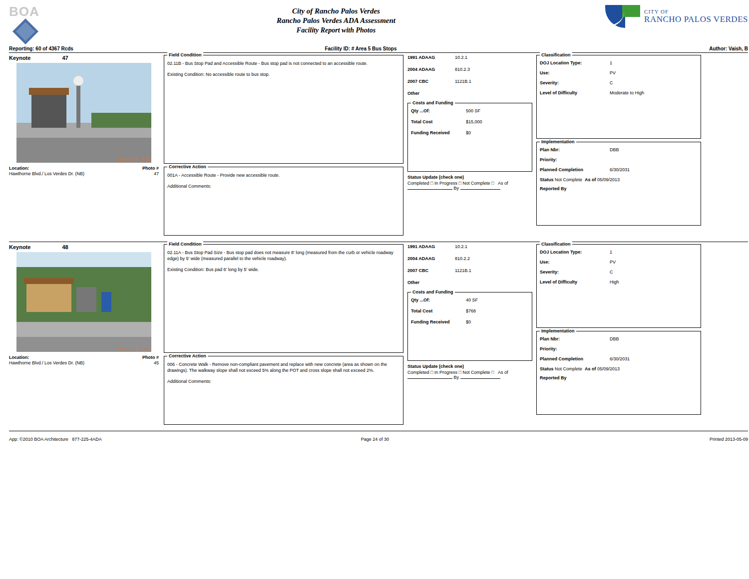BOA
City of Rancho Palos Verdes
Rancho Palos Verdes ADA Assessment
Facility Report with Photos
CITY OF
RANCHO PALOS VERDES
Reporting: 60 of 4367 Rcds
Facility ID: # Area 5 Bus Stops
Author: Vaish, B
Keynote 47
2010/11/2 4:32
Location:
Photo #
Hawthorne Blvd./ Los Verdes Dr. (NB)
47
Field Condition
02.11B - Bus Stop Pad and Accessible Route - Bus stop pad is not connected to an accessible route.
Existing Condition: No accessible route to bus stop.
Corrective Action
001A - Accessible Route - Provide new accessible route.
Additional Comments:
1991 ADAAG
10.2.1
2004 ADAAG
810.2.3
2007 CBC
1121B.1
Other
Costs and Funding
Qty ...Of:
500 SF
Total Cost
$15,000
Funding Received
$0
Status Update (check one)
Completed □ In Progress □ Not Complete □ As of By
Classification
DOJ Location Type:
1
Use:
PV
Severity:
C
Level of Difficulty
Moderate to High
Implementation
Plan Nbr:
DBB
Priority:
Planned Completion
6/30/2031
Status Not Complete As of 05/09/2013
Reported By
Keynote 48
2010/11/2 4:32
Location:
Photo #
Hawthorne Blvd./ Los Verdes Dr. (NB)
45
Field Condition
02.11A - Bus Stop Pad Size - Bus stop pad does not measure 8' long (measured from the curb or vehicle roadway edge) by 5' wide (measured parallel to the vehicle roadway).
Existing Condition: Bus pad 6' long by 5' wide.
Corrective Action
006 - Concrete Walk - Remove non-compliant pavement and replace with new concrete (area as shown on the drawings). The walkway slope shall not exceed 5% along the POT and cross slope shall not exceed 2%.
Additional Comments:
1991 ADAAG
10.2.1
2004 ADAAG
810.2.2
2007 CBC
1121B.1
Other
Costs and Funding
Qty ...Of:
40 SF
Total Cost
$768
Funding Received
$0
Status Update (check one)
Completed □ In Progress □ Not Complete □ As of By
Classification
DOJ Location Type:
1
Use:
PV
Severity:
C
Level of Difficulty
High
Implementation
Plan Nbr:
DBB
Priority:
Planned Completion
6/30/2031
Status Not Complete As of 05/09/2013
Reported By
App: ©2010 BOA Architecture 877-225-4ADA
Page 24 of 30
Printed 2013-05-09